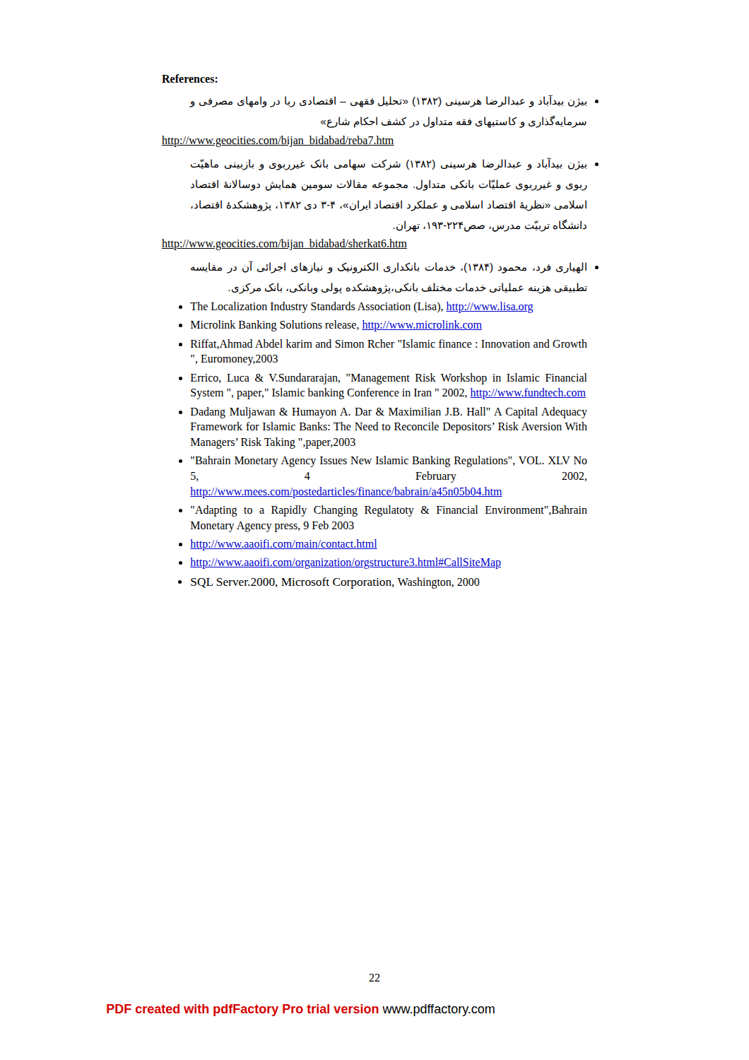References:
بیژن بیدآباد و عبدالرضا هرسینی (۱۳۸۲) «تحلیل فقهی – اقتصادی ربا در وامهای مصرفی و سرمایه‌گذاری و کاستیهای فقه متداول در کشف احکام شارع»
http://www.geocities.com/bijan_bidabad/reba7.htm
بیژن بیدآباد و عبدالرضا هرسینی (۱۳۸۲) شرکت سهامی بانک غیرربوی و بازبینی ماهیّت ربوی و غیرربوی عملیّات بانکی متداول. مجموعه مقالات سومین همایش دوسالانۀ اقتصاد اسلامی «نظریۀ اقتصاد اسلامی و عملکرد اقتصاد ایران»، ۴-۳ دی ۱۳۸۲، پژوهشکدۀ اقتصاد، دانشگاه تربیّت مدرس، صص۲۲۴-۱۹۳، تهران.
http://www.geocities.com/bijan_bidabad/sherkat6.htm
الهیاری فرد، محمود (۱۳۸۴)، خدمات بانکداری الکترونیک و نیازهای اجرائی آن در مقایسه تطبیقی هزینه عملیاتی خدمات مختلف بانکی،پژوهشکده پولی وبانکی، بانک مرکزی.
The Localization Industry Standards Association (Lisa), http://www.lisa.org
Microlink Banking Solutions release, http://www.microlink.com
Riffat,Ahmad Abdel karim and Simon Rcher "Islamic finance : Innovation and Growth ", Euromoney,2003
Errico, Luca & V.Sundararajan, "Management Risk Workshop in Islamic Financial System ", paper," Islamic banking Conference in Iran " 2002, http://www.fundtech.com
Dadang Muljawan & Humayon A. Dar & Maximilian J.B. Hall" A Capital Adequacy Framework for Islamic Banks: The Need to Reconcile Depositors’ Risk Aversion With Managers’ Risk Taking ",paper,2003
"Bahrain Monetary Agency Issues New Islamic Banking Regulations", VOL. XLV No 5, 4 February 2002, http://www.mees.com/postedarticles/finance/babrain/a45n05b04.htm
"Adapting to a Rapidly Changing Regulatoty & Financial Environment",Bahrain Monetary Agency press, 9 Feb 2003
http://www.aaoifi.com/main/contact.html
http://www.aaoifi.com/organization/orgstructure3.html#CallSiteMap
SQL Server.2000, Microsoft Corporation, Washington, 2000
22
PDF created with pdfFactory Pro trial version www.pdffactory.com